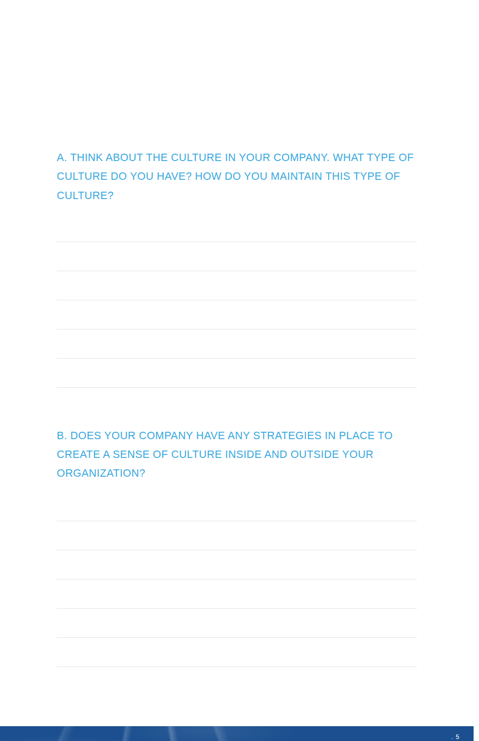A. Think about the culture in your company. What type of culture do you have? How do you maintain this type of culture?
B. Does your company have any strategies in place to create a sense of culture inside and outside your organization?
. 5